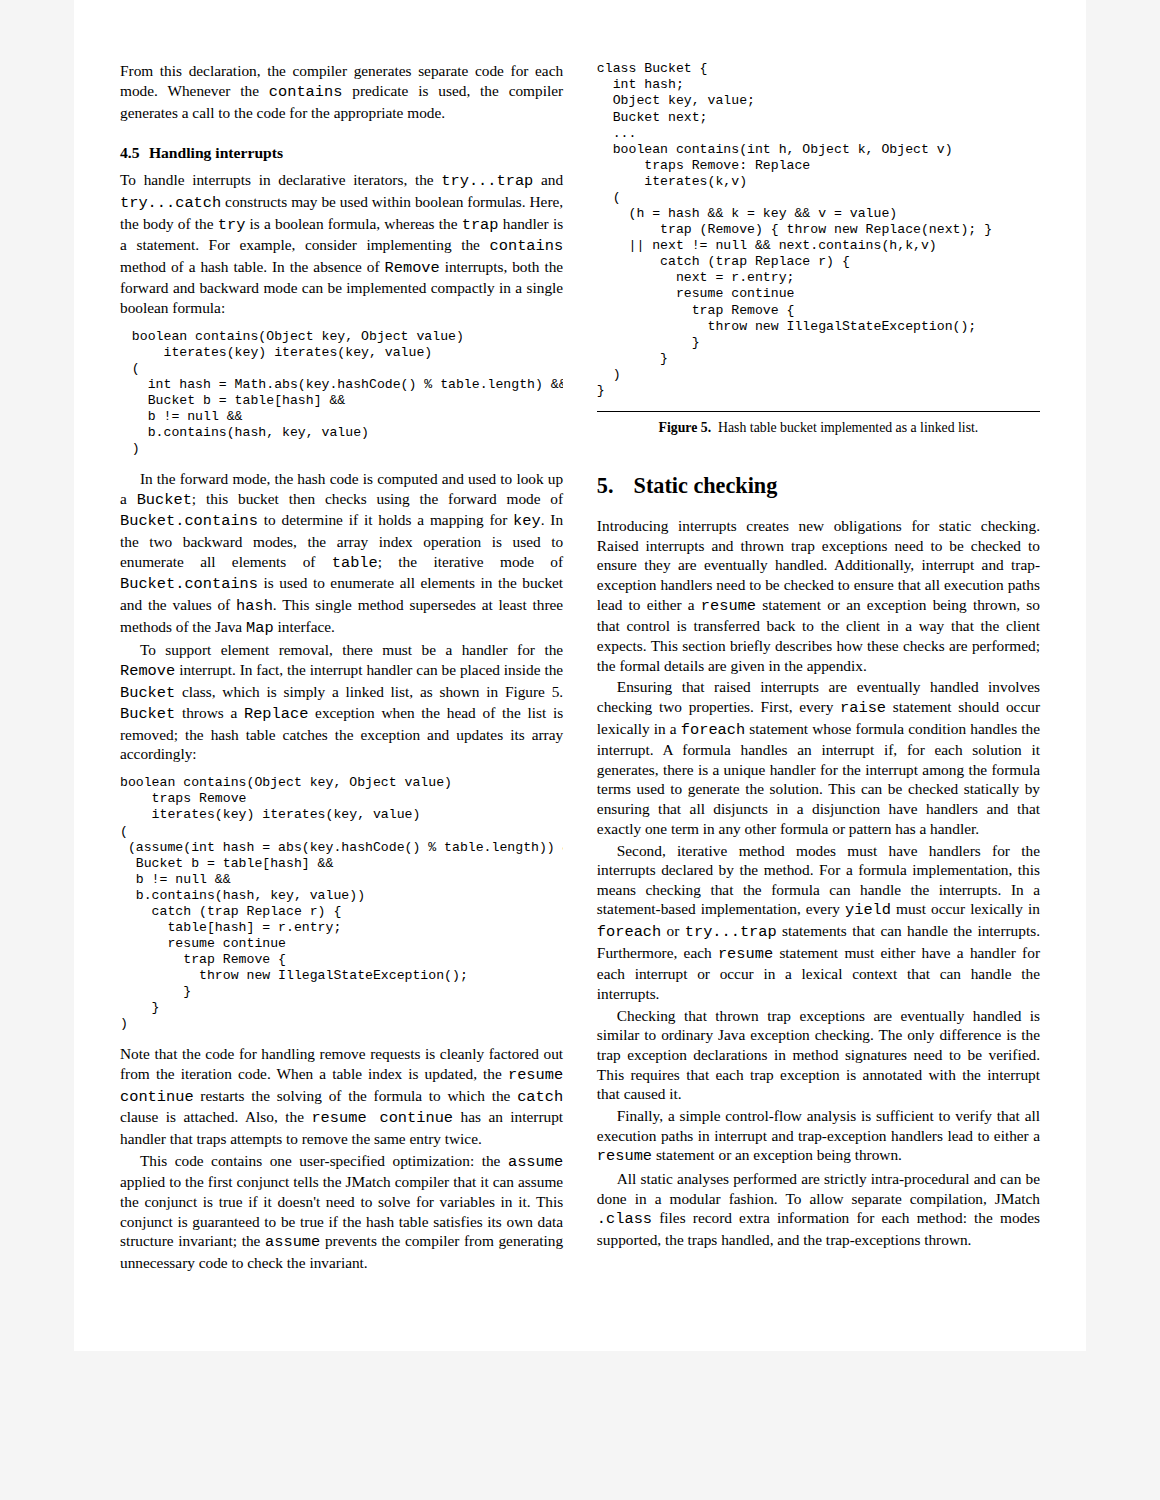From this declaration, the compiler generates separate code for each mode. Whenever the contains predicate is used, the compiler generates a call to the code for the appropriate mode.
4.5 Handling interrupts
To handle interrupts in declarative iterators, the try...trap and try...catch constructs may be used within boolean formulas. Here, the body of the try is a boolean formula, whereas the trap handler is a statement. For example, consider implementing the contains method of a hash table. In the absence of Remove interrupts, both the forward and backward mode can be implemented compactly in a single boolean formula:
boolean contains(Object key, Object value)
    iterates(key) iterates(key, value)
(
  int hash = Math.abs(key.hashCode() % table.length) &&
  Bucket b = table[hash] &&
  b != null &&
  b.contains(hash, key, value)
)
In the forward mode, the hash code is computed and used to look up a Bucket; this bucket then checks using the forward mode of Bucket.contains to determine if it holds a mapping for key. In the two backward modes, the array index operation is used to enumerate all elements of table; the iterative mode of Bucket.contains is used to enumerate all elements in the bucket and the values of hash. This single method supersedes at least three methods of the Java Map interface.
To support element removal, there must be a handler for the Remove interrupt. In fact, the interrupt handler can be placed inside the Bucket class, which is simply a linked list, as shown in Figure 5. Bucket throws a Replace exception when the head of the list is removed; the hash table catches the exception and updates its array accordingly:
boolean contains(Object key, Object value)
    traps Remove
    iterates(key) iterates(key, value)
(
 (assume(int hash = abs(key.hashCode() % table.length)) &&
  Bucket b = table[hash] &&
  b != null &&
  b.contains(hash, key, value))
    catch (trap Replace r) {
      table[hash] = r.entry;
      resume continue
        trap Remove {
          throw new IllegalStateException();
        }
    }
)
Note that the code for handling remove requests is cleanly factored out from the iteration code. When a table index is updated, the resume continue restarts the solving of the formula to which the catch clause is attached. Also, the resume continue has an interrupt handler that traps attempts to remove the same entry twice.
This code contains one user-specified optimization: the assume applied to the first conjunct tells the JMatch compiler that it can assume the conjunct is true if it doesn't need to solve for variables in it. This conjunct is guaranteed to be true if the hash table satisfies its own data structure invariant; the assume prevents the compiler from generating unnecessary code to check the invariant.
class Bucket {
  int hash;
  Object key, value;
  Bucket next;
  ...
  boolean contains(int h, Object k, Object v)
      traps Remove: Replace
      iterates(k,v)
  (
    (h = hash && k = key && v = value)
        trap (Remove) { throw new Replace(next); }
    || next != null && next.contains(h,k,v)
        catch (trap Replace r) {
          next = r.entry;
          resume continue
            trap Remove {
              throw new IllegalStateException();
            }
        }
  )
}
Figure 5. Hash table bucket implemented as a linked list.
5. Static checking
Introducing interrupts creates new obligations for static checking. Raised interrupts and thrown trap exceptions need to be checked to ensure they are eventually handled. Additionally, interrupt and trap-exception handlers need to be checked to ensure that all execution paths lead to either a resume statement or an exception being thrown, so that control is transferred back to the client in a way that the client expects. This section briefly describes how these checks are performed; the formal details are given in the appendix.
Ensuring that raised interrupts are eventually handled involves checking two properties. First, every raise statement should occur lexically in a foreach statement whose formula condition handles the interrupt. A formula handles an interrupt if, for each solution it generates, there is a unique handler for the interrupt among the formula terms used to generate the solution. This can be checked statically by ensuring that all disjuncts in a disjunction have handlers and that exactly one term in any other formula or pattern has a handler.
Second, iterative method modes must have handlers for the interrupts declared by the method. For a formula implementation, this means checking that the formula can handle the interrupts. In a statement-based implementation, every yield must occur lexically in foreach or try...trap statements that can handle the interrupts. Furthermore, each resume statement must either have a handler for each interrupt or occur in a lexical context that can handle the interrupts.
Checking that thrown trap exceptions are eventually handled is similar to ordinary Java exception checking. The only difference is the trap exception declarations in method signatures need to be verified. This requires that each trap exception is annotated with the interrupt that caused it.
Finally, a simple control-flow analysis is sufficient to verify that all execution paths in interrupt and trap-exception handlers lead to either a resume statement or an exception being thrown.
All static analyses performed are strictly intra-procedural and can be done in a modular fashion. To allow separate compilation, JMatch .class files record extra information for each method: the modes supported, the traps handled, and the trap-exceptions thrown.